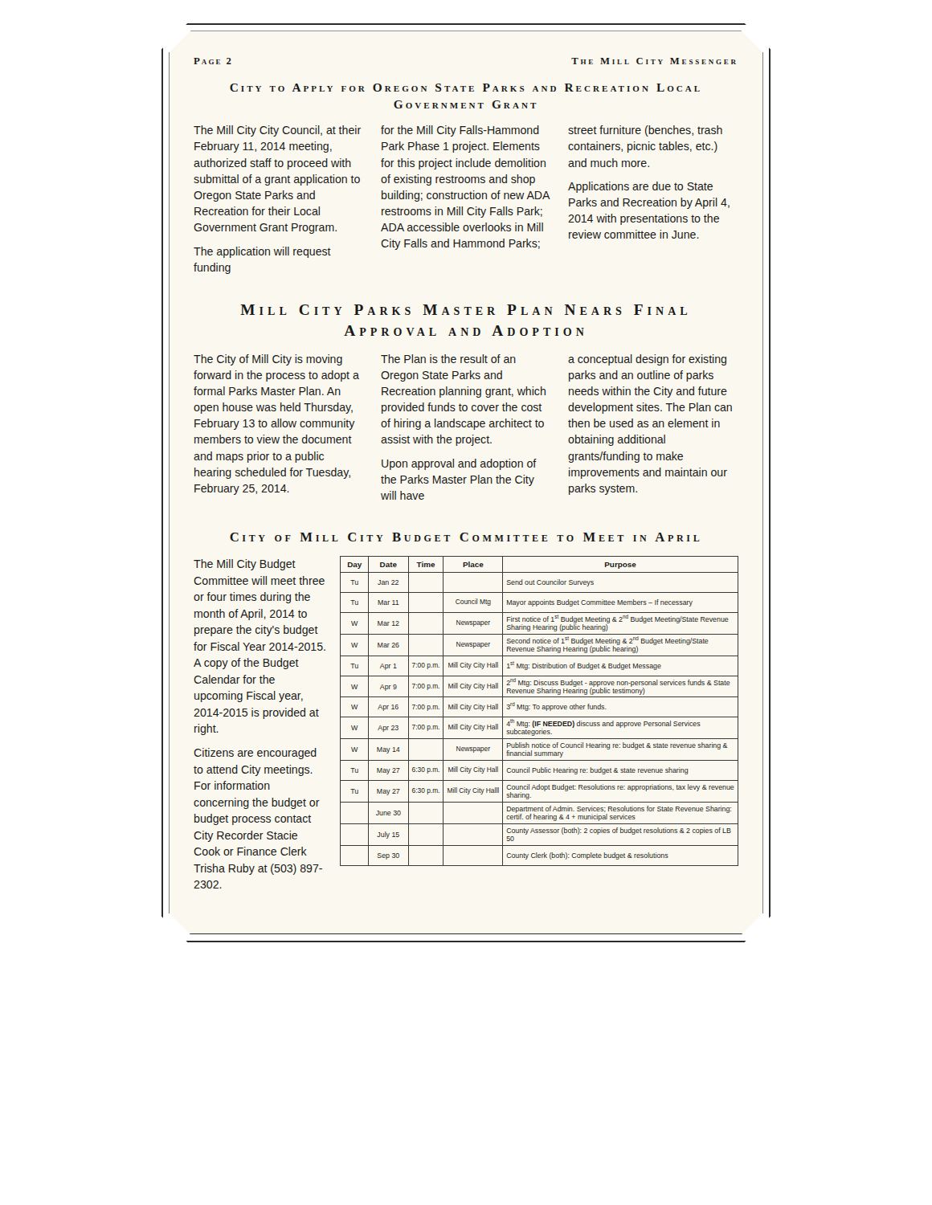Page 2 The Mill City Messenger
City to Apply for Oregon State Parks and Recreation Local Government Grant
The Mill City City Council, at their February 11, 2014 meeting, authorized staff to proceed with submittal of a grant application to Oregon State Parks and Recreation for their Local Government Grant Program.
The application will request funding
for the Mill City Falls-Hammond Park Phase 1 project. Elements for this project include demolition of existing restrooms and shop building; construction of new ADA restrooms in Mill City Falls Park; ADA accessible overlooks in Mill City Falls and Hammond Parks;
street furniture (benches, trash containers, picnic tables, etc.) and much more.
Applications are due to State Parks and Recreation by April 4, 2014 with presentations to the review committee in June.
Mill City Parks Master Plan Nears Final Approval and Adoption
The City of Mill City is moving forward in the process to adopt a formal Parks Master Plan. An open house was held Thursday, February 13 to allow community members to view the document and maps prior to a public hearing scheduled for Tuesday, February 25, 2014.
The Plan is the result of an Oregon State Parks and Recreation planning grant, which provided funds to cover the cost of hiring a landscape architect to assist with the project.
Upon approval and adoption of the Parks Master Plan the City will have
a conceptual design for existing parks and an outline of parks needs within the City and future development sites. The Plan can then be used as an element in obtaining additional grants/funding to make improvements and maintain our parks system.
City of Mill City Budget Committee to Meet in April
The Mill City Budget Committee will meet three or four times during the month of April, 2014 to prepare the city's budget for Fiscal Year 2014-2015. A copy of the Budget Calendar for the upcoming Fiscal year, 2014-2015 is provided at right.
Citizens are encouraged to attend City meetings. For information concerning the budget or budget process contact City Recorder Stacie Cook or Finance Clerk Trisha Ruby at (503) 897-2302.
| Day | Date | Time | Place | Purpose |
| --- | --- | --- | --- | --- |
| Tu | Jan 22 | | | Send out Councilor Surveys |
| Tu | Mar 11 | | Council Mtg | Mayor appoints Budget Committee Members – If necessary |
| W | Mar 12 | | Newspaper | First notice of 1 st Budget Meeting & 2 nd Budget Meeting/State Revenue Sharing Hearing (public hearing) |
| W | Mar 26 | | Newspaper | Second notice of 1 st Budget Meeting & 2 nd Budget Meeting/State Revenue Sharing Hearing (public hearing) |
| Tu | Apr 1 | 7:00 p.m. | Mill City City Hall | 1 st Mtg: Distribution of Budget & Budget Message |
| W | Apr 9 | 7:00 p.m. | Mill City City Hall | 2 nd Mtg: Discuss Budget - approve non-personal services funds & State Revenue Sharing Hearing (public testimony) |
| W | Apr 16 | 7:00 p.m. | Mill City City Hall | 3 rd Mtg: To approve other funds. |
| W | Apr 23 | 7:00 p.m. | Mill City City Hall | 4 th Mtg: (IF NEEDED) discuss and approve Personal Services subcategories. |
| W | May 14 | | Newspaper | Publish notice of Council Hearing re: budget & state revenue sharing & financial summary |
| Tu | May 27 | 6:30 p.m. | Mill City City Hall | Council Public Hearing re: budget & state revenue sharing |
| Tu | May 27 | 6:30 p.m. | Mill City City Halll | Council Adopt Budget: Resolutions re: appropriations, tax levy & revenue sharing. |
| | June 30 | | | Department of Admin. Services; Resolutions for State Revenue Sharing: certif. of hearing & 4 + municipal services |
| | July 15 | | | County Assessor (both): 2 copies of budget resolutions & 2 copies of LB 50 |
| | Sep 30 | | | County Clerk (both): Complete budget & resolutions |